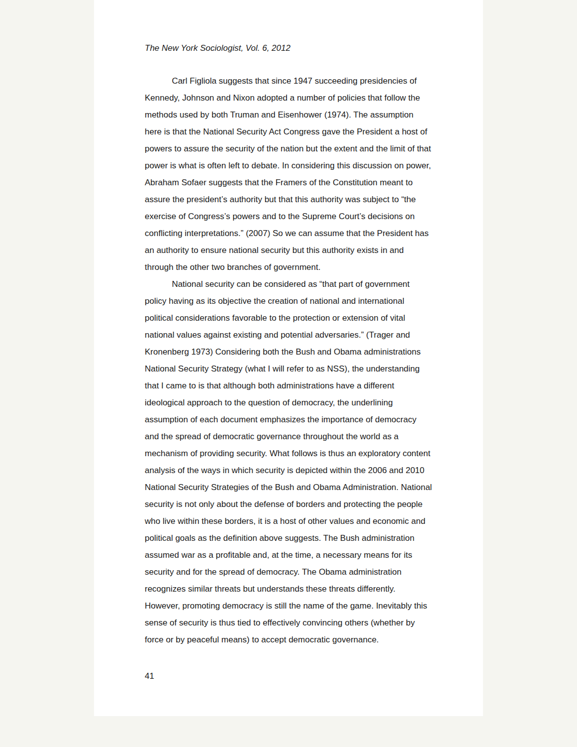The New York Sociologist, Vol. 6, 2012
Carl Figliola suggests that since 1947 succeeding presidencies of Kennedy, Johnson and Nixon adopted a number of policies that follow the methods used by both Truman and Eisenhower (1974). The assumption here is that the National Security Act Congress gave the President a host of powers to assure the security of the nation but the extent and the limit of that power is what is often left to debate. In considering this discussion on power, Abraham Sofaer suggests that the Framers of the Constitution meant to assure the president’s authority but that this authority was subject to “the exercise of Congress’s powers and to the Supreme Court’s decisions on conflicting interpretations.” (2007) So we can assume that the President has an authority to ensure national security but this authority exists in and through the other two branches of government.
National security can be considered as “that part of government policy having as its objective the creation of national and international political considerations favorable to the protection or extension of vital national values against existing and potential adversaries.” (Trager and Kronenberg 1973) Considering both the Bush and Obama administrations National Security Strategy (what I will refer to as NSS), the understanding that I came to is that although both administrations have a different ideological approach to the question of democracy, the underlining assumption of each document emphasizes the importance of democracy and the spread of democratic governance throughout the world as a mechanism of providing security. What follows is thus an exploratory content analysis of the ways in which security is depicted within the 2006 and 2010 National Security Strategies of the Bush and Obama Administration. National security is not only about the defense of borders and protecting the people who live within these borders, it is a host of other values and economic and political goals as the definition above suggests. The Bush administration assumed war as a profitable and, at the time, a necessary means for its security and for the spread of democracy. The Obama administration recognizes similar threats but understands these threats differently. However, promoting democracy is still the name of the game. Inevitably this sense of security is thus tied to effectively convincing others (whether by force or by peaceful means) to accept democratic governance.
41